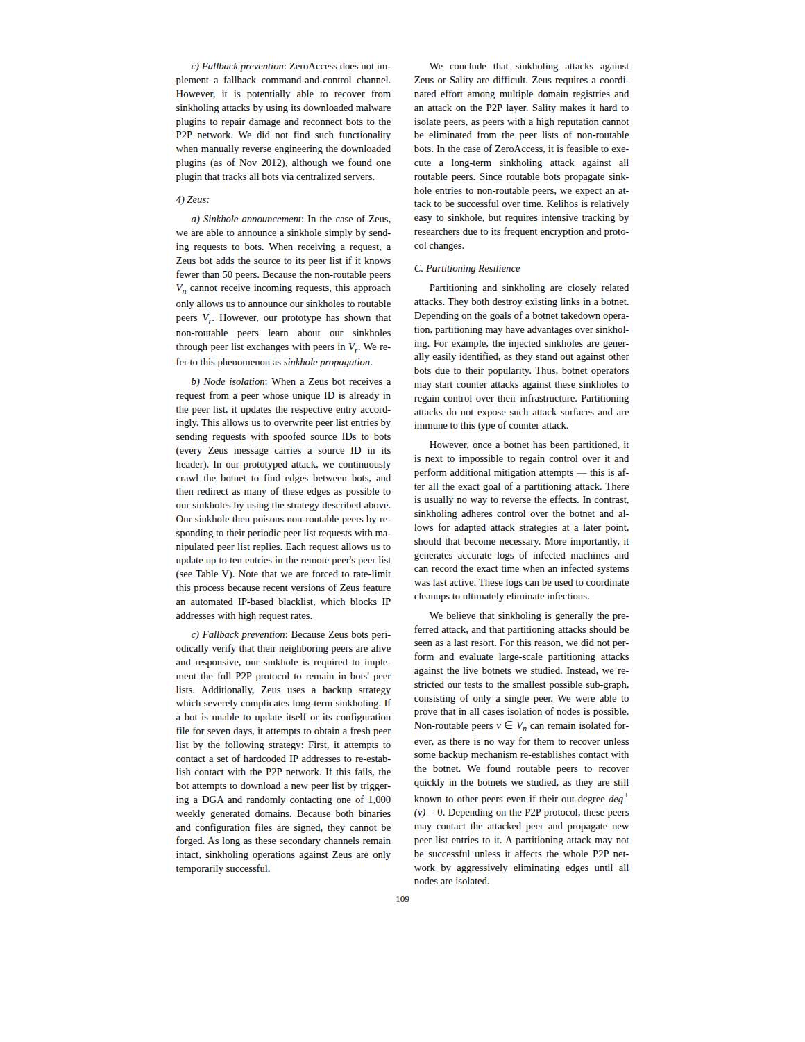c) Fallback prevention: ZeroAccess does not implement a fallback command-and-control channel. However, it is potentially able to recover from sinkholing attacks by using its downloaded malware plugins to repair damage and reconnect bots to the P2P network. We did not find such functionality when manually reverse engineering the downloaded plugins (as of Nov 2012), although we found one plugin that tracks all bots via centralized servers.
4) Zeus:
a) Sinkhole announcement: In the case of Zeus, we are able to announce a sinkhole simply by sending requests to bots. When receiving a request, a Zeus bot adds the source to its peer list if it knows fewer than 50 peers. Because the non-routable peers Vn cannot receive incoming requests, this approach only allows us to announce our sinkholes to routable peers Vr. However, our prototype has shown that non-routable peers learn about our sinkholes through peer list exchanges with peers in Vr. We refer to this phenomenon as sinkhole propagation.
b) Node isolation: When a Zeus bot receives a request from a peer whose unique ID is already in the peer list, it updates the respective entry accordingly. This allows us to overwrite peer list entries by sending requests with spoofed source IDs to bots (every Zeus message carries a source ID in its header). In our prototyped attack, we continuously crawl the botnet to find edges between bots, and then redirect as many of these edges as possible to our sinkholes by using the strategy described above. Our sinkhole then poisons non-routable peers by responding to their periodic peer list requests with manipulated peer list replies. Each request allows us to update up to ten entries in the remote peer's peer list (see Table V). Note that we are forced to rate-limit this process because recent versions of Zeus feature an automated IP-based blacklist, which blocks IP addresses with high request rates.
c) Fallback prevention: Because Zeus bots periodically verify that their neighboring peers are alive and responsive, our sinkhole is required to implement the full P2P protocol to remain in bots' peer lists. Additionally, Zeus uses a backup strategy which severely complicates long-term sinkholing. If a bot is unable to update itself or its configuration file for seven days, it attempts to obtain a fresh peer list by the following strategy: First, it attempts to contact a set of hardcoded IP addresses to re-establish contact with the P2P network. If this fails, the bot attempts to download a new peer list by triggering a DGA and randomly contacting one of 1,000 weekly generated domains. Because both binaries and configuration files are signed, they cannot be forged. As long as these secondary channels remain intact, sinkholing operations against Zeus are only temporarily successful.
We conclude that sinkholing attacks against Zeus or Sality are difficult. Zeus requires a coordinated effort among multiple domain registries and an attack on the P2P layer. Sality makes it hard to isolate peers, as peers with a high reputation cannot be eliminated from the peer lists of non-routable bots. In the case of ZeroAccess, it is feasible to execute a long-term sinkholing attack against all routable peers. Since routable bots propagate sinkhole entries to non-routable peers, we expect an attack to be successful over time. Kelihos is relatively easy to sinkhole, but requires intensive tracking by researchers due to its frequent encryption and protocol changes.
C. Partitioning Resilience
Partitioning and sinkholing are closely related attacks. They both destroy existing links in a botnet. Depending on the goals of a botnet takedown operation, partitioning may have advantages over sinkholing. For example, the injected sinkholes are generally easily identified, as they stand out against other bots due to their popularity. Thus, botnet operators may start counter attacks against these sinkholes to regain control over their infrastructure. Partitioning attacks do not expose such attack surfaces and are immune to this type of counter attack.
However, once a botnet has been partitioned, it is next to impossible to regain control over it and perform additional mitigation attempts — this is after all the exact goal of a partitioning attack. There is usually no way to reverse the effects. In contrast, sinkholing adheres control over the botnet and allows for adapted attack strategies at a later point, should that become necessary. More importantly, it generates accurate logs of infected machines and can record the exact time when an infected systems was last active. These logs can be used to coordinate cleanups to ultimately eliminate infections.
We believe that sinkholing is generally the preferred attack, and that partitioning attacks should be seen as a last resort. For this reason, we did not perform and evaluate large-scale partitioning attacks against the live botnets we studied. Instead, we restricted our tests to the smallest possible sub-graph, consisting of only a single peer. We were able to prove that in all cases isolation of nodes is possible. Non-routable peers v ∈ Vn can remain isolated forever, as there is no way for them to recover unless some backup mechanism re-establishes contact with the botnet. We found routable peers to recover quickly in the botnets we studied, as they are still known to other peers even if their out-degree deg+(v) = 0. Depending on the P2P protocol, these peers may contact the attacked peer and propagate new peer list entries to it. A partitioning attack may not be successful unless it affects the whole P2P network by aggressively eliminating edges until all nodes are isolated.
109